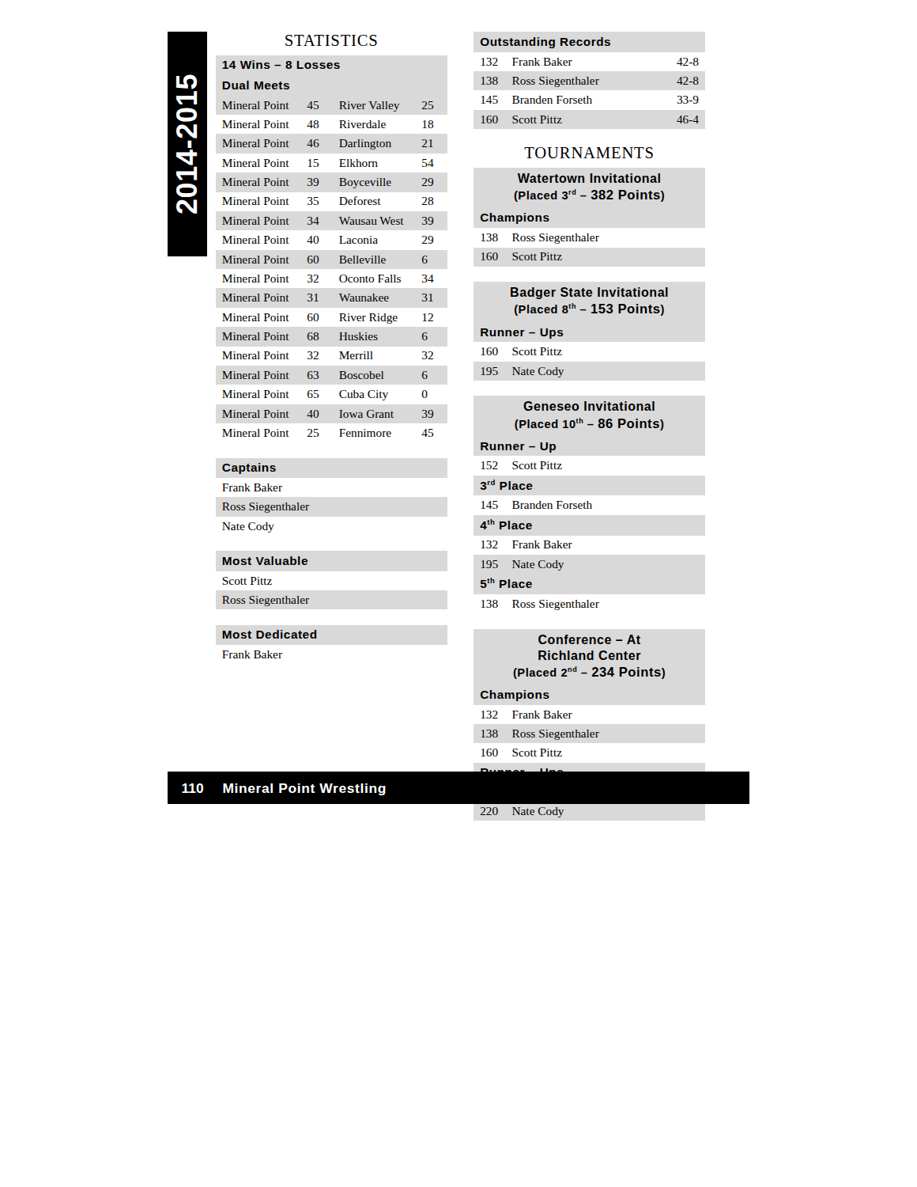2014-2015
STATISTICS
14 Wins – 8 Losses
Dual Meets
| Mineral Point | 45 | River Valley | 25 |
| Mineral Point | 48 | Riverdale | 18 |
| Mineral Point | 46 | Darlington | 21 |
| Mineral Point | 15 | Elkhorn | 54 |
| Mineral Point | 39 | Boyceville | 29 |
| Mineral Point | 35 | Deforest | 28 |
| Mineral Point | 34 | Wausau West | 39 |
| Mineral Point | 40 | Laconia | 29 |
| Mineral Point | 60 | Belleville | 6 |
| Mineral Point | 32 | Oconto Falls | 34 |
| Mineral Point | 31 | Waunakee | 31 |
| Mineral Point | 60 | River Ridge | 12 |
| Mineral Point | 68 | Huskies | 6 |
| Mineral Point | 32 | Merrill | 32 |
| Mineral Point | 63 | Boscobel | 6 |
| Mineral Point | 65 | Cuba City | 0 |
| Mineral Point | 40 | Iowa Grant | 39 |
| Mineral Point | 25 | Fennimore | 45 |
Captains
| Frank Baker |
| Ross Siegenthaler |
| Nate Cody |
Most Valuable
| Scott Pittz |
| Ross Siegenthaler |
Most Dedicated
| Frank Baker |
Outstanding Records
| 132 | Frank Baker | 42-8 |
| 138 | Ross Siegenthaler | 42-8 |
| 145 | Branden Forseth | 33-9 |
| 160 | Scott Pittz | 46-4 |
TOURNAMENTS
Watertown Invitational (Placed 3rd – 382 Points)
Champions
| 138 | Ross Siegenthaler |
| 160 | Scott Pittz |
Badger State Invitational (Placed 8th – 153 Points)
Runner – Ups
| 160 | Scott Pittz |
| 195 | Nate Cody |
Geneseo Invitational (Placed 10th – 86 Points)
Runner – Up
| 152 | Scott Pittz |
3rd Place
| 145 | Branden Forseth |
4th Place
| 132 | Frank Baker |
| 195 | Nate Cody |
5th Place
| 138 | Ross Siegenthaler |
Conference – At
Richland Center (Placed 2nd – 234 Points)
Champions
| 132 | Frank Baker |
| 138 | Ross Siegenthaler |
| 160 | Scott Pittz |
Runner – Ups
| 152 | Boone Schmitz |
| 220 | Nate Cody |
110
Mineral Point Wrestling